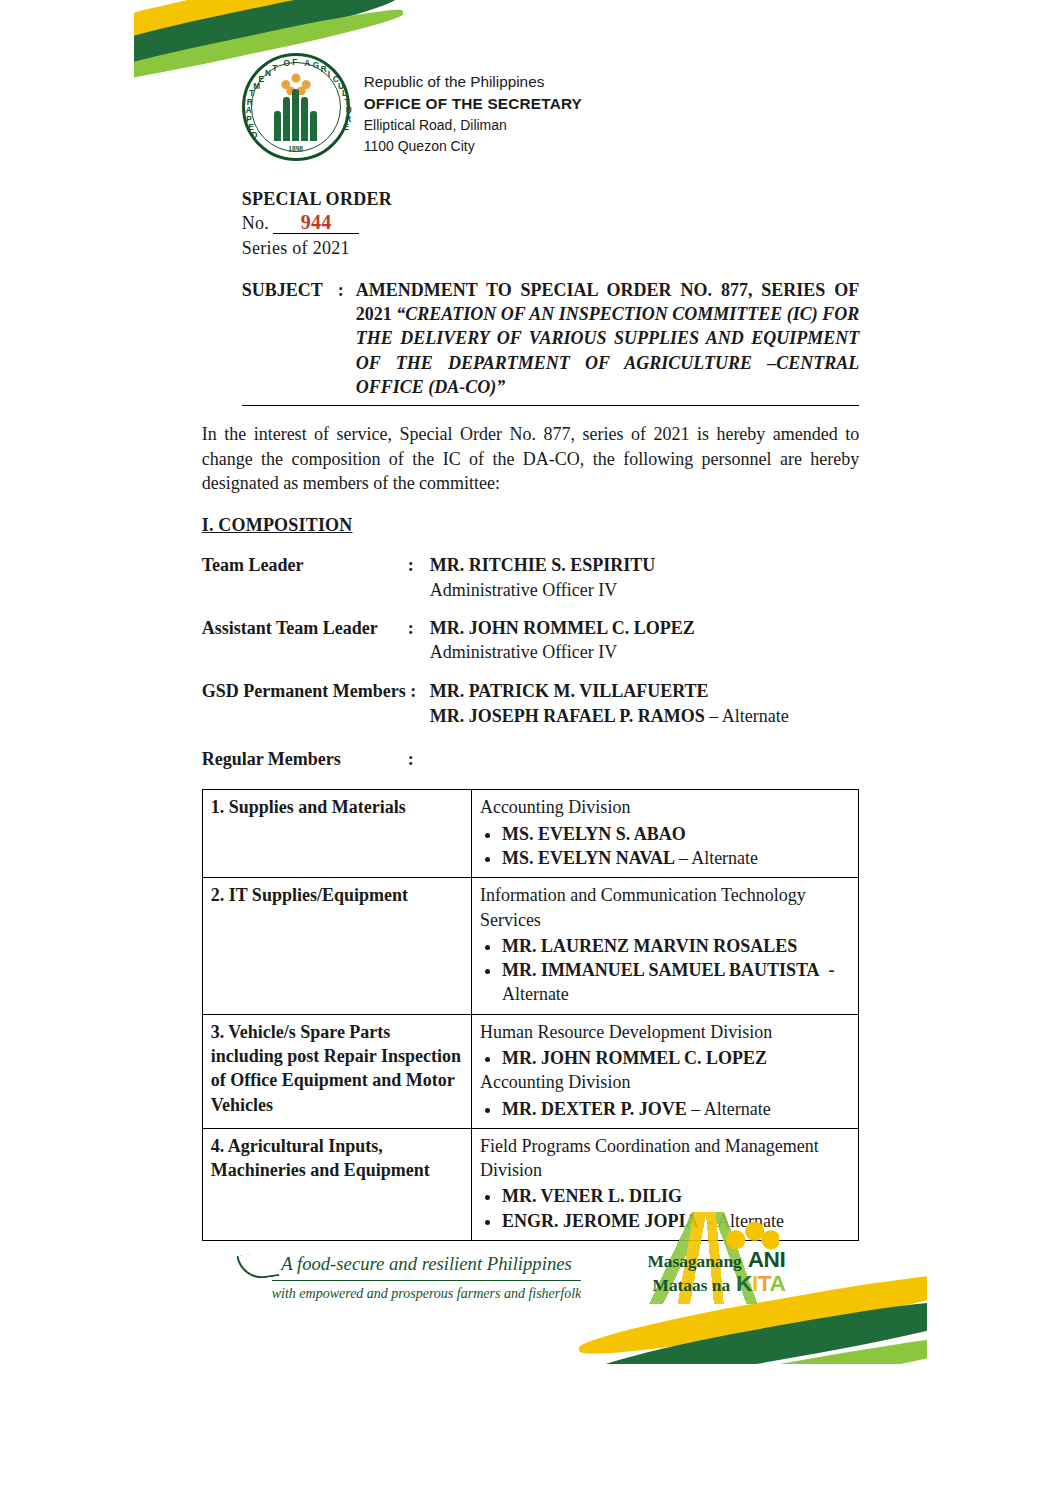D E P A R T M E N T O F A G R I C U L T U R E
1898
Republic of the Philippines
OFFICE OF THE SECRETARY
Elliptical Road, Diliman
1100 Quezon City
SPECIAL ORDER
No. 944
Series of 2021
SUBJECT
:
AMENDMENT TO SPECIAL ORDER NO. 877, SERIES OF 2021 “CREATION OF AN INSPECTION COMMITTEE (IC) FOR THE DELIVERY OF VARIOUS SUPPLIES AND EQUIPMENT OF THE DEPARTMENT OF AGRICULTURE –CENTRAL OFFICE (DA-CO)”
In the interest of service, Special Order No. 877, series of 2021 is hereby amended to change the composition of the IC of the DA-CO, the following personnel are hereby designated as members of the committee:
I. COMPOSITION
Team Leader
:
MR. RITCHIE S. ESPIRITU
Administrative Officer IV
Assistant Team Leader
:
MR. JOHN ROMMEL C. LOPEZ
Administrative Officer IV
GSD Permanent Members :
MR. PATRICK M. VILLAFUERTE
MR. JOSEPH RAFAEL P. RAMOS – Alternate
Regular Members
:
| 1. Supplies and Materials | Accounting Division MS. EVELYN S. ABAO MS. EVELYN NAVAL – Alternate |
| 2. IT Supplies/Equipment | Information and Communication Technology Services MR. LAURENZ MARVIN ROSALES MR. IMMANUEL SAMUEL BAUTISTA - Alternate |
| 3. Vehicle/s Spare Parts including post Repair Inspection of Office Equipment and Motor Vehicles | Human Resource Development Division MR. JOHN ROMMEL C. LOPEZ Accounting Division MR. DEXTER P. JOVE – Alternate |
| 4. Agricultural Inputs, Machineries and Equipment | Field Programs Coordination and Management Division MR. VENER L. DILIG ENGR. JEROME JOPIA - Alternate |
A food-secure and resilient Philippines
with empowered and prosperous farmers and fisherfolk
Masaganang ANI
Mataas na KITA